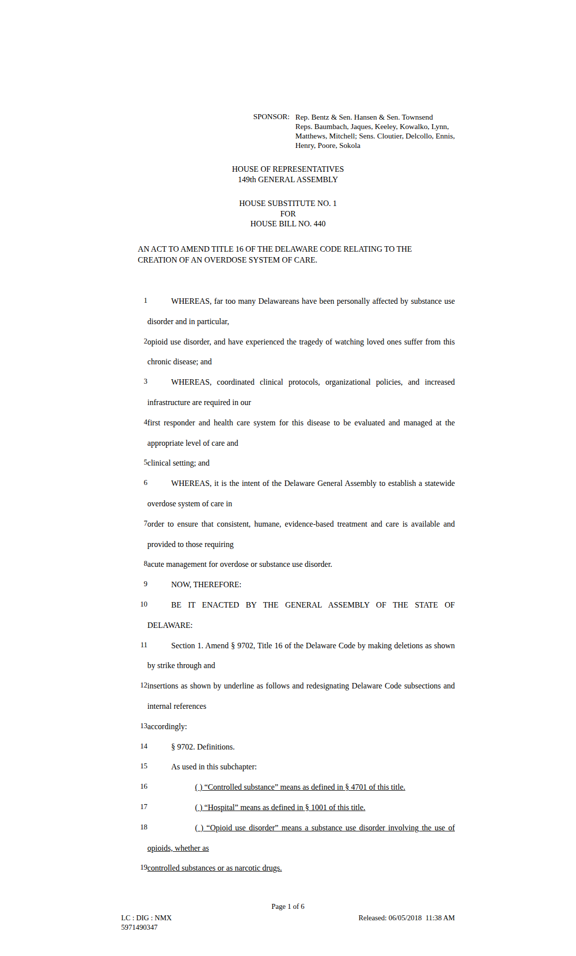SPONSOR:
Rep. Bentz & Sen. Hansen & Sen. Townsend
Reps. Baumbach, Jaques, Keeley, Kowalko, Lynn,
Matthews, Mitchell; Sens. Cloutier, Delcollo, Ennis,
Henry, Poore, Sokola
HOUSE OF REPRESENTATIVES
149th GENERAL ASSEMBLY
HOUSE SUBSTITUTE NO. 1
FOR
HOUSE BILL NO. 440
AN ACT TO AMEND TITLE 16 OF THE DELAWARE CODE RELATING TO THE CREATION OF AN OVERDOSE SYSTEM OF CARE.
| 1 | WHEREAS, far too many Delawareans have been personally affected by substance use disorder and in particular, |
| 2 | opioid use disorder, and have experienced the tragedy of watching loved ones suffer from this chronic disease; and |
| 3 | WHEREAS, coordinated clinical protocols, organizational policies, and increased infrastructure are required in our |
| 4 | first responder and health care system for this disease to be evaluated and managed at the appropriate level of care and |
| 5 | clinical setting; and |
| 6 | WHEREAS, it is the intent of the Delaware General Assembly to establish a statewide overdose system of care in |
| 7 | order to ensure that consistent, humane, evidence-based treatment and care is available and provided to those requiring |
| 8 | acute management for overdose or substance use disorder. |
| 9 | NOW, THEREFORE: |
| 10 | BE IT ENACTED BY THE GENERAL ASSEMBLY OF THE STATE OF DELAWARE: |
| 11 | Section 1. Amend § 9702, Title 16 of the Delaware Code by making deletions as shown by strike through and |
| 12 | insertions as shown by underline as follows and redesignating Delaware Code subsections and internal references |
| 13 | accordingly: |
| 14 | § 9702. Definitions. |
| 15 | As used in this subchapter: |
| 16 | ( ) “Controlled substance” means as defined in § 4701 of this title. |
| 17 | ( ) “Hospital” means as defined in § 1001 of this title. |
| 18 | ( ) “Opioid use disorder” means a substance use disorder involving the use of opioids, whether as |
| 19 | controlled substances or as narcotic drugs. |
Page 1 of 6
LC : DIG : NMX
5971490347
Released: 06/05/2018 11:38 AM